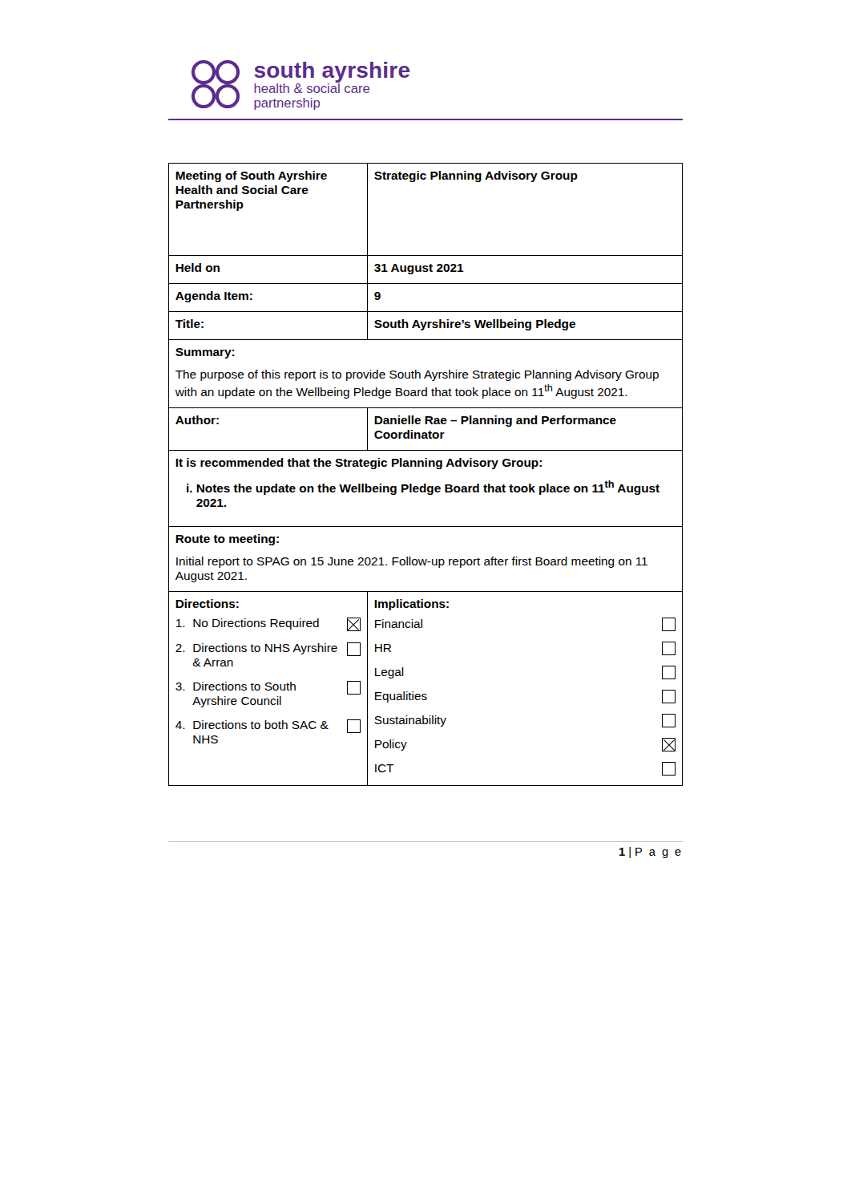south ayrshire
health & social care
partnership
| Meeting of South Ayrshire Health and Social Care Partnership | Strategic Planning Advisory Group |
| Held on | 31 August 2021 |
| Agenda Item: | 9 |
| Title: | South Ayrshire’s Wellbeing Pledge |
| Summary: The purpose of this report is to provide South Ayrshire Strategic Planning Advisory Group with an update on the Wellbeing Pledge Board that took place on 11 th August 2021. |
| Author: | Danielle Rae – Planning and Performance Coordinator |
| It is recommended that the Strategic Planning Advisory Group: Notes the update on the Wellbeing Pledge Board that took place on 11 th August 2021. |
| Route to meeting: Initial report to SPAG on 15 June 2021. Follow-up report after first Board meeting on 11 August 2021. |
| Directions: 1. No Directions Required 2. Directions to NHS Ayrshire & Arran 3. Directions to South Ayrshire Council 4. Directions to both SAC & NHS | Implications: Financial HR Legal Equalities Sustainability Policy ICT |
1 | P a g e